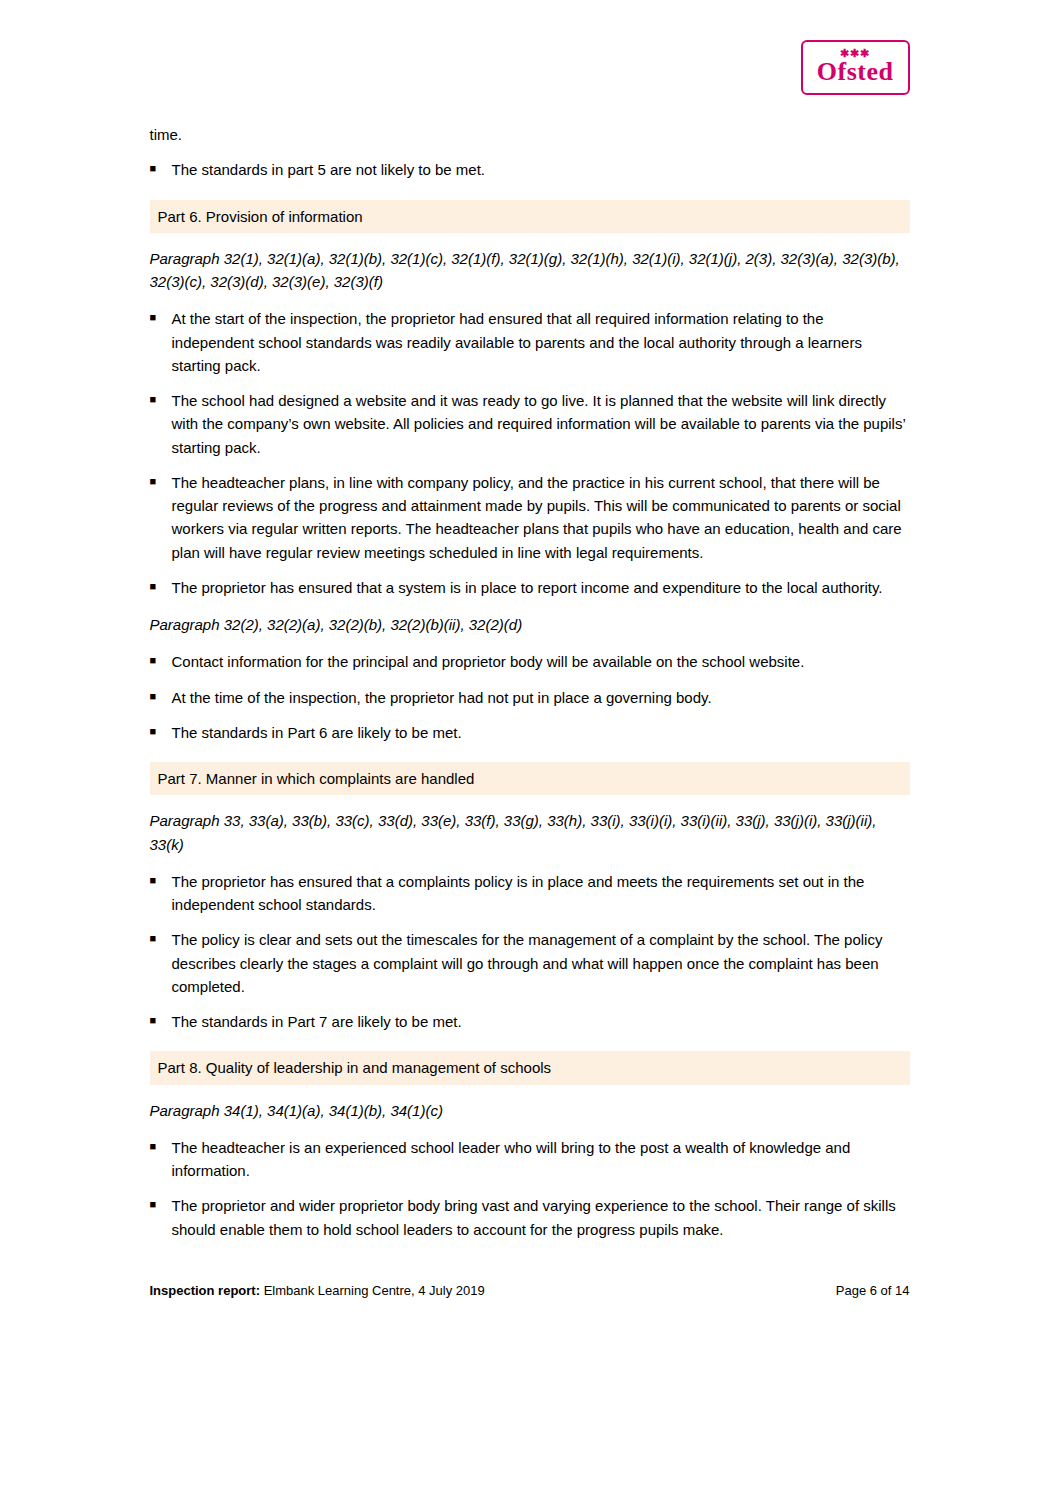✱✱✱
Ofsted
time.
The standards in part 5 are not likely to be met.
Part 6. Provision of information
Paragraph 32(1), 32(1)(a), 32(1)(b), 32(1)(c), 32(1)(f), 32(1)(g), 32(1)(h), 32(1)(i), 32(1)(j), 2(3), 32(3)(a), 32(3)(b), 32(3)(c), 32(3)(d), 32(3)(e), 32(3)(f)
At the start of the inspection, the proprietor had ensured that all required information relating to the independent school standards was readily available to parents and the local authority through a learners starting pack.
The school had designed a website and it was ready to go live. It is planned that the website will link directly with the company’s own website. All policies and required information will be available to parents via the pupils’ starting pack.
The headteacher plans, in line with company policy, and the practice in his current school, that there will be regular reviews of the progress and attainment made by pupils. This will be communicated to parents or social workers via regular written reports. The headteacher plans that pupils who have an education, health and care plan will have regular review meetings scheduled in line with legal requirements.
The proprietor has ensured that a system is in place to report income and expenditure to the local authority.
Paragraph 32(2), 32(2)(a), 32(2)(b), 32(2)(b)(ii), 32(2)(d)
Contact information for the principal and proprietor body will be available on the school website.
At the time of the inspection, the proprietor had not put in place a governing body.
The standards in Part 6 are likely to be met.
Part 7. Manner in which complaints are handled
Paragraph 33, 33(a), 33(b), 33(c), 33(d), 33(e), 33(f), 33(g), 33(h), 33(i), 33(i)(i), 33(i)(ii), 33(j), 33(j)(i), 33(j)(ii), 33(k)
The proprietor has ensured that a complaints policy is in place and meets the requirements set out in the independent school standards.
The policy is clear and sets out the timescales for the management of a complaint by the school. The policy describes clearly the stages a complaint will go through and what will happen once the complaint has been completed.
The standards in Part 7 are likely to be met.
Part 8. Quality of leadership in and management of schools
Paragraph 34(1), 34(1)(a), 34(1)(b), 34(1)(c)
The headteacher is an experienced school leader who will bring to the post a wealth of knowledge and information.
The proprietor and wider proprietor body bring vast and varying experience to the school. Their range of skills should enable them to hold school leaders to account for the progress pupils make.
Inspection report: Elmbank Learning Centre, 4 July 2019
Page 6 of 14